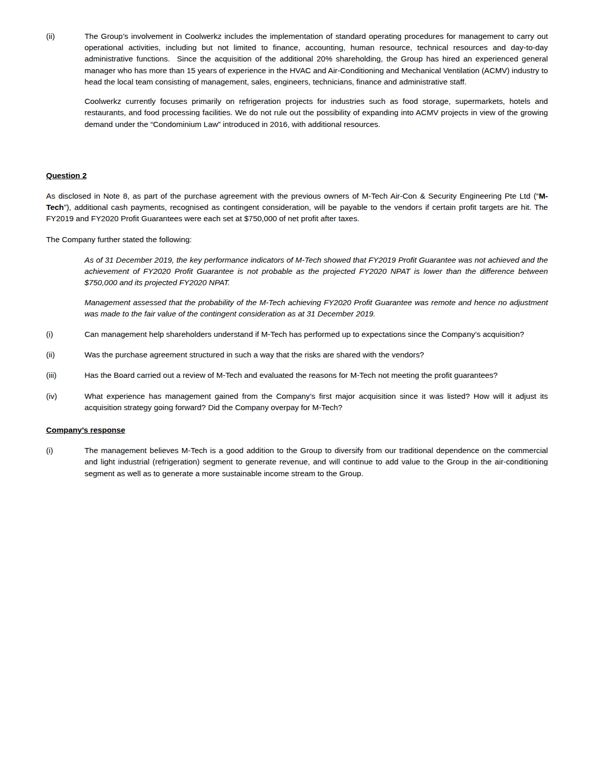(ii)
The Group’s involvement in Coolwerkz includes the implementation of standard operating procedures for management to carry out operational activities, including but not limited to finance, accounting, human resource, technical resources and day-to-day administrative functions. Since the acquisition of the additional 20% shareholding, the Group has hired an experienced general manager who has more than 15 years of experience in the HVAC and Air-Conditioning and Mechanical Ventilation (ACMV) industry to head the local team consisting of management, sales, engineers, technicians, finance and administrative staff.
Coolwerkz currently focuses primarily on refrigeration projects for industries such as food storage, supermarkets, hotels and restaurants, and food processing facilities. We do not rule out the possibility of expanding into ACMV projects in view of the growing demand under the “Condominium Law” introduced in 2016, with additional resources.
Question 2
As disclosed in Note 8, as part of the purchase agreement with the previous owners of M-Tech Air-Con & Security Engineering Pte Ltd (“M-Tech”), additional cash payments, recognised as contingent consideration, will be payable to the vendors if certain profit targets are hit. The FY2019 and FY2020 Profit Guarantees were each set at $750,000 of net profit after taxes.
The Company further stated the following:
As of 31 December 2019, the key performance indicators of M-Tech showed that FY2019 Profit Guarantee was not achieved and the achievement of FY2020 Profit Guarantee is not probable as the projected FY2020 NPAT is lower than the difference between $750,000 and its projected FY2020 NPAT.
Management assessed that the probability of the M-Tech achieving FY2020 Profit Guarantee was remote and hence no adjustment was made to the fair value of the contingent consideration as at 31 December 2019.
(i)
Can management help shareholders understand if M-Tech has performed up to expectations since the Company’s acquisition?
(ii)
Was the purchase agreement structured in such a way that the risks are shared with the vendors?
(iii)
Has the Board carried out a review of M-Tech and evaluated the reasons for M-Tech not meeting the profit guarantees?
(iv)
What experience has management gained from the Company’s first major acquisition since it was listed? How will it adjust its acquisition strategy going forward? Did the Company overpay for M-Tech?
Company’s response
(i)
The management believes M-Tech is a good addition to the Group to diversify from our traditional dependence on the commercial and light industrial (refrigeration) segment to generate revenue, and will continue to add value to the Group in the air-conditioning segment as well as to generate a more sustainable income stream to the Group.